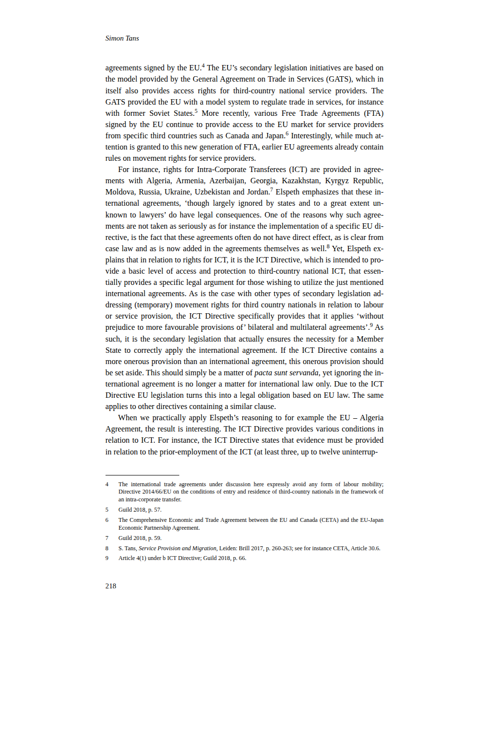Simon Tans
agreements signed by the EU.4 The EU’s secondary legislation initiatives are based on the model provided by the General Agreement on Trade in Services (GATS), which in itself also provides access rights for third-country national service providers. The GATS provided the EU with a model system to regulate trade in services, for instance with former Soviet States.5 More recently, various Free Trade Agreements (FTA) signed by the EU continue to provide access to the EU market for service providers from specific third countries such as Canada and Japan.6 Interestingly, while much attention is granted to this new generation of FTA, earlier EU agreements already contain rules on movement rights for service providers.
For instance, rights for Intra-Corporate Transferees (ICT) are provided in agreements with Algeria, Armenia, Azerbaijan, Georgia, Kazakhstan, Kyrgyz Republic, Moldova, Russia, Ukraine, Uzbekistan and Jordan.7 Elspeth emphasizes that these international agreements, ‘though largely ignored by states and to a great extent unknown to lawyers’ do have legal consequences. One of the reasons why such agreements are not taken as seriously as for instance the implementation of a specific EU directive, is the fact that these agreements often do not have direct effect, as is clear from case law and as is now added in the agreements themselves as well.8 Yet, Elspeth explains that in relation to rights for ICT, it is the ICT Directive, which is intended to provide a basic level of access and protection to third-country national ICT, that essentially provides a specific legal argument for those wishing to utilize the just mentioned international agreements. As is the case with other types of secondary legislation addressing (temporary) movement rights for third country nationals in relation to labour or service provision, the ICT Directive specifically provides that it applies ‘without prejudice to more favourable provisions of’ bilateral and multilateral agreements’.9 As such, it is the secondary legislation that actually ensures the necessity for a Member State to correctly apply the international agreement. If the ICT Directive contains a more onerous provision than an international agreement, this onerous provision should be set aside. This should simply be a matter of pacta sunt servanda, yet ignoring the international agreement is no longer a matter for international law only. Due to the ICT Directive EU legislation turns this into a legal obligation based on EU law. The same applies to other directives containing a similar clause.
When we practically apply Elspeth’s reasoning to for example the EU – Algeria Agreement, the result is interesting. The ICT Directive provides various conditions in relation to ICT. For instance, the ICT Directive states that evidence must be provided in relation to the prior-employment of the ICT (at least three, up to twelve uninterrup-
4 The international trade agreements under discussion here expressly avoid any form of labour mobility; Directive 2014/66/EU on the conditions of entry and residence of third-country nationals in the framework of an intra-corporate transfer.
5 Guild 2018, p. 57.
6 The Comprehensive Economic and Trade Agreement between the EU and Canada (CETA) and the EU-Japan Economic Partnership Agreement.
7 Guild 2018, p. 59.
8 S. Tans, Service Provision and Migration, Leiden: Brill 2017, p. 260-263; see for instance CETA, Article 30.6.
9 Article 4(1) under b ICT Directive; Guild 2018, p. 66.
218